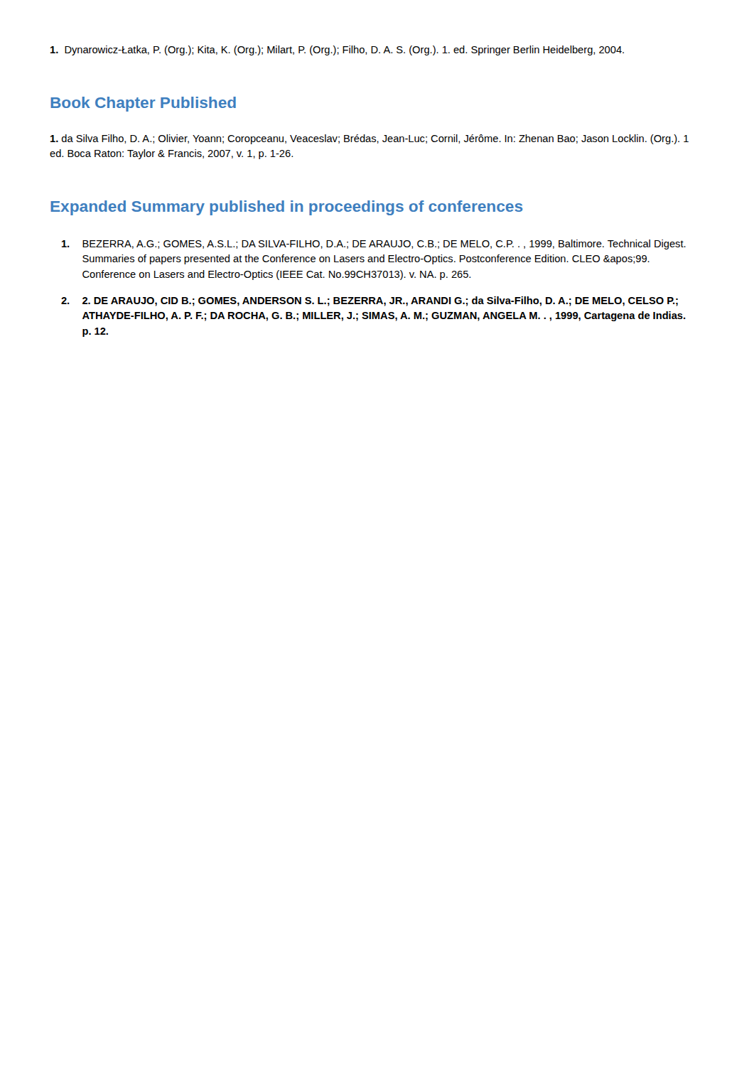1. Dynarowicz-Łatka, P. (Org.); Kita, K. (Org.); Milart, P. (Org.); Filho, D. A. S. (Org.). 1. ed. Springer Berlin Heidelberg, 2004.
Book Chapter Published
1. da Silva Filho, D. A.; Olivier, Yoann; Coropceanu, Veaceslav; Brédas, Jean-Luc; Cornil, Jérôme. In: Zhenan Bao; Jason Locklin. (Org.). 1 ed. Boca Raton: Taylor & Francis, 2007, v. 1, p. 1-26.
Expanded Summary published in proceedings of conferences
BEZERRA, A.G.; GOMES, A.S.L.; DA SILVA-FILHO, D.A.; DE ARAUJO, C.B.; DE MELO, C.P. . , 1999, Baltimore. Technical Digest. Summaries of papers presented at the Conference on Lasers and Electro-Optics. Postconference Edition. CLEO &apos;99. Conference on Lasers and Electro-Optics (IEEE Cat. No.99CH37013). v. NA. p. 265.
2. DE ARAUJO, CID B.; GOMES, ANDERSON S. L.; BEZERRA, JR., ARANDI G.; da Silva-Filho, D. A.; DE MELO, CELSO P.; ATHAYDE-FILHO, A. P. F.; DA ROCHA, G. B.; MILLER, J.; SIMAS, A. M.; GUZMAN, ANGELA M. . , 1999, Cartagena de Indias. p. 12.